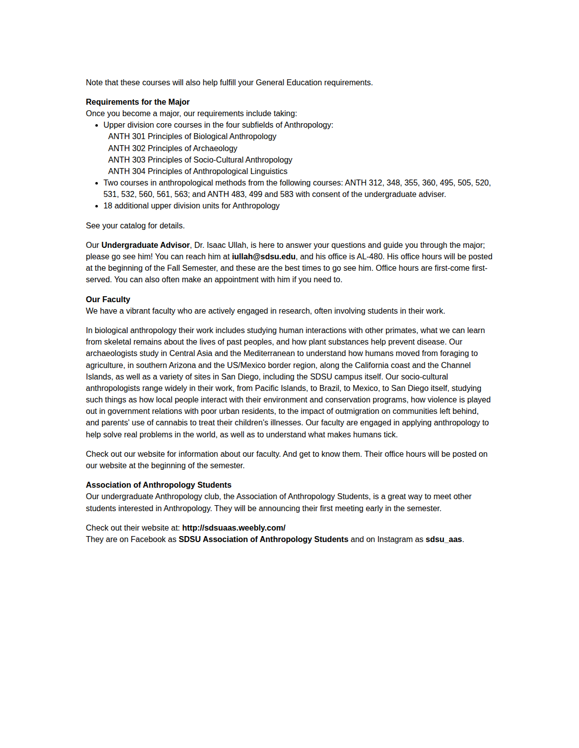Note that these courses will also help fulfill your General Education requirements.
Requirements for the Major
Once you become a major, our requirements include taking:
Upper division core courses in the four subfields of Anthropology:
ANTH 301 Principles of Biological Anthropology
ANTH 302 Principles of Archaeology
ANTH 303 Principles of Socio-Cultural Anthropology
ANTH 304 Principles of Anthropological Linguistics
Two courses in anthropological methods from the following courses: ANTH 312, 348, 355, 360, 495, 505, 520, 531, 532, 560, 561, 563; and ANTH 483, 499 and 583 with consent of the undergraduate adviser.
18 additional upper division units for Anthropology
See your catalog for details.
Our Undergraduate Advisor, Dr. Isaac Ullah, is here to answer your questions and guide you through the major; please go see him! You can reach him at iullah@sdsu.edu, and his office is AL-480. His office hours will be posted at the beginning of the Fall Semester, and these are the best times to go see him. Office hours are first-come first-served. You can also often make an appointment with him if you need to.
Our Faculty
We have a vibrant faculty who are actively engaged in research, often involving students in their work.
In biological anthropology their work includes studying human interactions with other primates, what we can learn from skeletal remains about the lives of past peoples, and how plant substances help prevent disease. Our archaeologists study in Central Asia and the Mediterranean to understand how humans moved from foraging to agriculture, in southern Arizona and the US/Mexico border region, along the California coast and the Channel Islands, as well as a variety of sites in San Diego, including the SDSU campus itself. Our socio-cultural anthropologists range widely in their work, from Pacific Islands, to Brazil, to Mexico, to San Diego itself, studying such things as how local people interact with their environment and conservation programs, how violence is played out in government relations with poor urban residents, to the impact of outmigration on communities left behind, and parents' use of cannabis to treat their children's illnesses. Our faculty are engaged in applying anthropology to help solve real problems in the world, as well as to understand what makes humans tick.
Check out our website for information about our faculty. And get to know them. Their office hours will be posted on our website at the beginning of the semester.
Association of Anthropology Students
Our undergraduate Anthropology club, the Association of Anthropology Students, is a great way to meet other students interested in Anthropology. They will be announcing their first meeting early in the semester.
Check out their website at: http://sdsuaas.weebly.com/
They are on Facebook as SDSU Association of Anthropology Students and on Instagram as sdsu_aas.